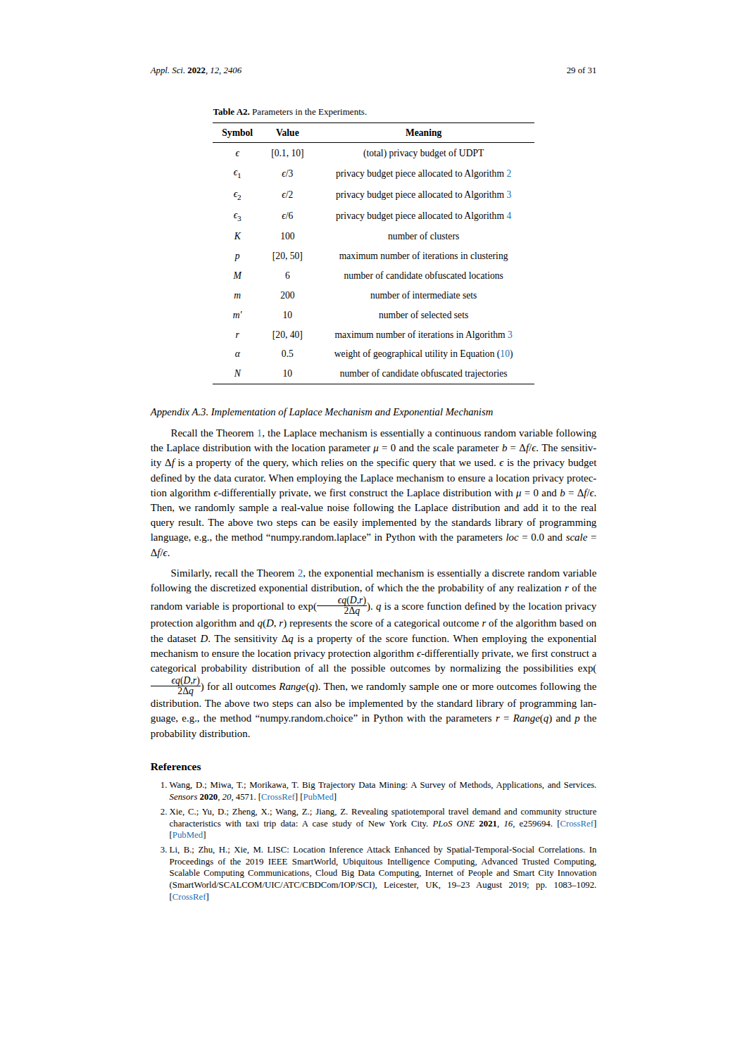Appl. Sci. 2022, 12, 2406
29 of 31
Table A2. Parameters in the Experiments.
| Symbol | Value | Meaning |
| --- | --- | --- |
| ϵ | [0.1, 10] | (total) privacy budget of UDPT |
| ϵ 1 | ϵ /3 | privacy budget piece allocated to Algorithm 2 |
| ϵ 2 | ϵ /2 | privacy budget piece allocated to Algorithm 3 |
| ϵ 3 | ϵ /6 | privacy budget piece allocated to Algorithm 4 |
| K | 100 | number of clusters |
| p | [20, 50] | maximum number of iterations in clustering |
| M | 6 | number of candidate obfuscated locations |
| m | 200 | number of intermediate sets |
| m′ | 10 | number of selected sets |
| r | [20, 40] | maximum number of iterations in Algorithm 3 |
| α | 0.5 | weight of geographical utility in Equation ( 10 ) |
| N | 10 | number of candidate obfuscated trajectories |
Appendix A.3. Implementation of Laplace Mechanism and Exponential Mechanism
Recall the Theorem 1, the Laplace mechanism is essentially a continuous random variable following the Laplace distribution with the location parameter μ = 0 and the scale parameter b = Δf/ϵ. The sensitivity Δf is a property of the query, which relies on the specific query that we used. ϵ is the privacy budget defined by the data curator. When employing the Laplace mechanism to ensure a location privacy protection algorithm ϵ-differentially private, we first construct the Laplace distribution with μ = 0 and b = Δf/ϵ. Then, we randomly sample a real-value noise following the Laplace distribution and add it to the real query result. The above two steps can be easily implemented by the standards library of programming language, e.g., the method “numpy.random.laplace” in Python with the parameters loc = 0.0 and scale = Δf/ϵ.
Similarly, recall the Theorem 2, the exponential mechanism is essentially a discrete random variable following the discretized exponential distribution, of which the the probability of any realization r of the random variable is proportional to exp(ϵq(D,r) 2Δq). q is a score function defined by the location privacy protection algorithm and q(D, r) represents the score of a categorical outcome r of the algorithm based on the dataset D. The sensitivity Δq is a property of the score function. When employing the exponential mechanism to ensure the location privacy protection algorithm ϵ-differentially private, we first construct a categorical probability distribution of all the possible outcomes by normalizing the possibilities exp(ϵq(D,r) 2Δq) for all outcomes Range(q). Then, we randomly sample one or more outcomes following the distribution. The above two steps can also be implemented by the standard library of programming language, e.g., the method “numpy.random.choice” in Python with the parameters r = Range(q) and p the probability distribution.
References
Wang, D.; Miwa, T.; Morikawa, T. Big Trajectory Data Mining: A Survey of Methods, Applications, and Services. Sensors 2020, 20, 4571. [CrossRef] [PubMed]
Xie, C.; Yu, D.; Zheng, X.; Wang, Z.; Jiang, Z. Revealing spatiotemporal travel demand and community structure characteristics with taxi trip data: A case study of New York City. PLoS ONE 2021, 16, e259694. [CrossRef] [PubMed]
Li, B.; Zhu, H.; Xie, M. LISC: Location Inference Attack Enhanced by Spatial-Temporal-Social Correlations. In Proceedings of the 2019 IEEE SmartWorld, Ubiquitous Intelligence Computing, Advanced Trusted Computing, Scalable Computing Communications, Cloud Big Data Computing, Internet of People and Smart City Innovation (SmartWorld/SCALCOM/UIC/ATC/CBDCom/IOP/SCI), Leicester, UK, 19–23 August 2019; pp. 1083–1092. [CrossRef]